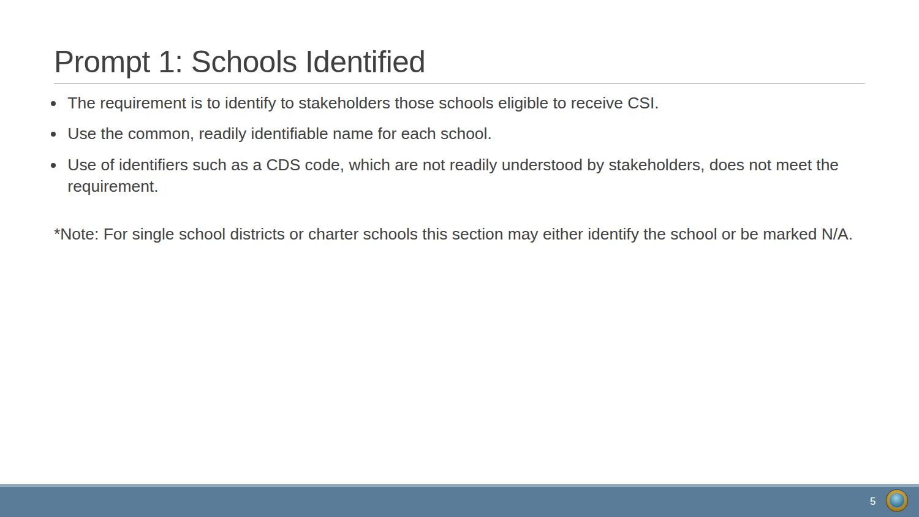Prompt 1: Schools Identified
The requirement is to identify to stakeholders those schools eligible to receive CSI.
Use the common, readily identifiable name for each school.
Use of identifiers such as a CDS code, which are not readily understood by stakeholders, does not meet the requirement.
*Note: For single school districts or charter schools this section may either identify the school or be marked N/A.
5